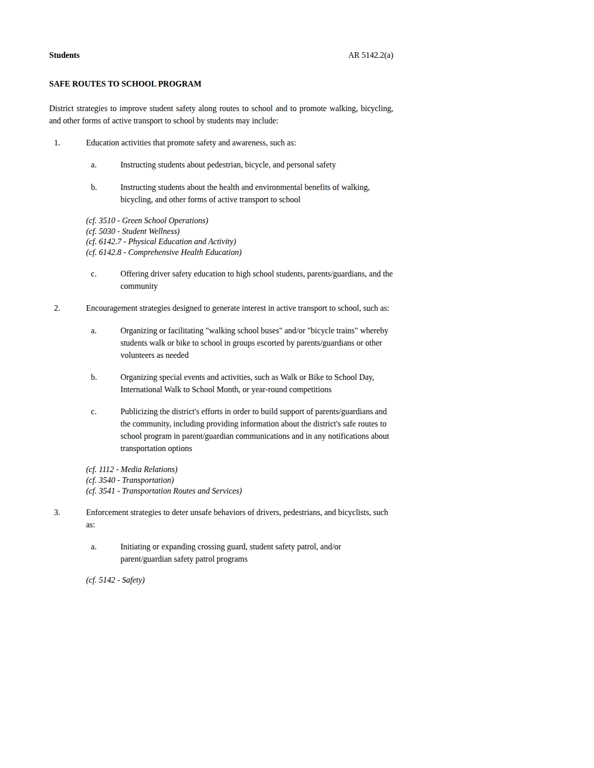Students AR 5142.2(a)
Safe Routes to School Program
District strategies to improve student safety along routes to school and to promote walking, bicycling, and other forms of active transport to school by students may include:
Education activities that promote safety and awareness, such as:
Instructing students about pedestrian, bicycle, and personal safety
Instructing students about the health and environmental benefits of walking, bicycling, and other forms of active transport to school
(cf. 3510 - Green School Operations)
(cf. 5030 - Student Wellness)
(cf. 6142.7 - Physical Education and Activity)
(cf. 6142.8 - Comprehensive Health Education)
Offering driver safety education to high school students, parents/guardians, and the community
Encouragement strategies designed to generate interest in active transport to school, such as:
Organizing or facilitating "walking school buses" and/or "bicycle trains" whereby students walk or bike to school in groups escorted by parents/guardians or other volunteers as needed
Organizing special events and activities, such as Walk or Bike to School Day, International Walk to School Month, or year-round competitions
Publicizing the district's efforts in order to build support of parents/guardians and the community, including providing information about the district's safe routes to school program in parent/guardian communications and in any notifications about transportation options
(cf. 1112 - Media Relations)
(cf. 3540 - Transportation)
(cf. 3541 - Transportation Routes and Services)
Enforcement strategies to deter unsafe behaviors of drivers, pedestrians, and bicyclists, such as:
Initiating or expanding crossing guard, student safety patrol, and/or parent/guardian safety patrol programs
(cf. 5142 - Safety)